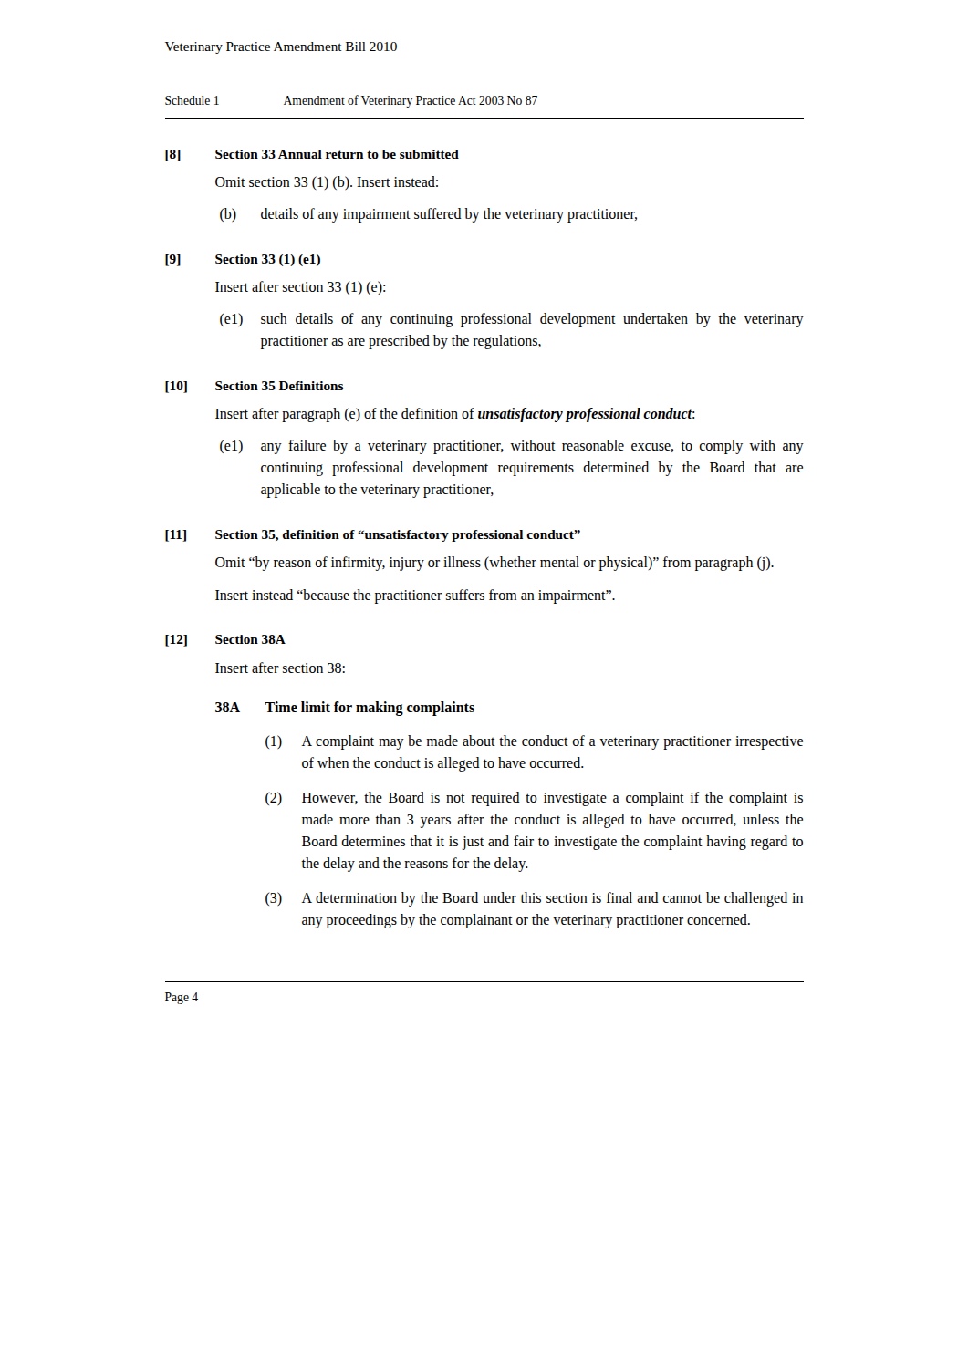Veterinary Practice Amendment Bill 2010
Schedule 1 Amendment of Veterinary Practice Act 2003 No 87
[8] Section 33 Annual return to be submitted
Omit section 33 (1) (b). Insert instead:
(b) details of any impairment suffered by the veterinary practitioner,
[9] Section 33 (1) (e1)
Insert after section 33 (1) (e):
(e1) such details of any continuing professional development undertaken by the veterinary practitioner as are prescribed by the regulations,
[10] Section 35 Definitions
Insert after paragraph (e) of the definition of unsatisfactory professional conduct:
(e1) any failure by a veterinary practitioner, without reasonable excuse, to comply with any continuing professional development requirements determined by the Board that are applicable to the veterinary practitioner,
[11] Section 35, definition of “unsatisfactory professional conduct”
Omit “by reason of infirmity, injury or illness (whether mental or physical)” from paragraph (j).
Insert instead “because the practitioner suffers from an impairment”.
[12] Section 38A
Insert after section 38:
38A Time limit for making complaints
(1) A complaint may be made about the conduct of a veterinary practitioner irrespective of when the conduct is alleged to have occurred.
(2) However, the Board is not required to investigate a complaint if the complaint is made more than 3 years after the conduct is alleged to have occurred, unless the Board determines that it is just and fair to investigate the complaint having regard to the delay and the reasons for the delay.
(3) A determination by the Board under this section is final and cannot be challenged in any proceedings by the complainant or the veterinary practitioner concerned.
Page 4